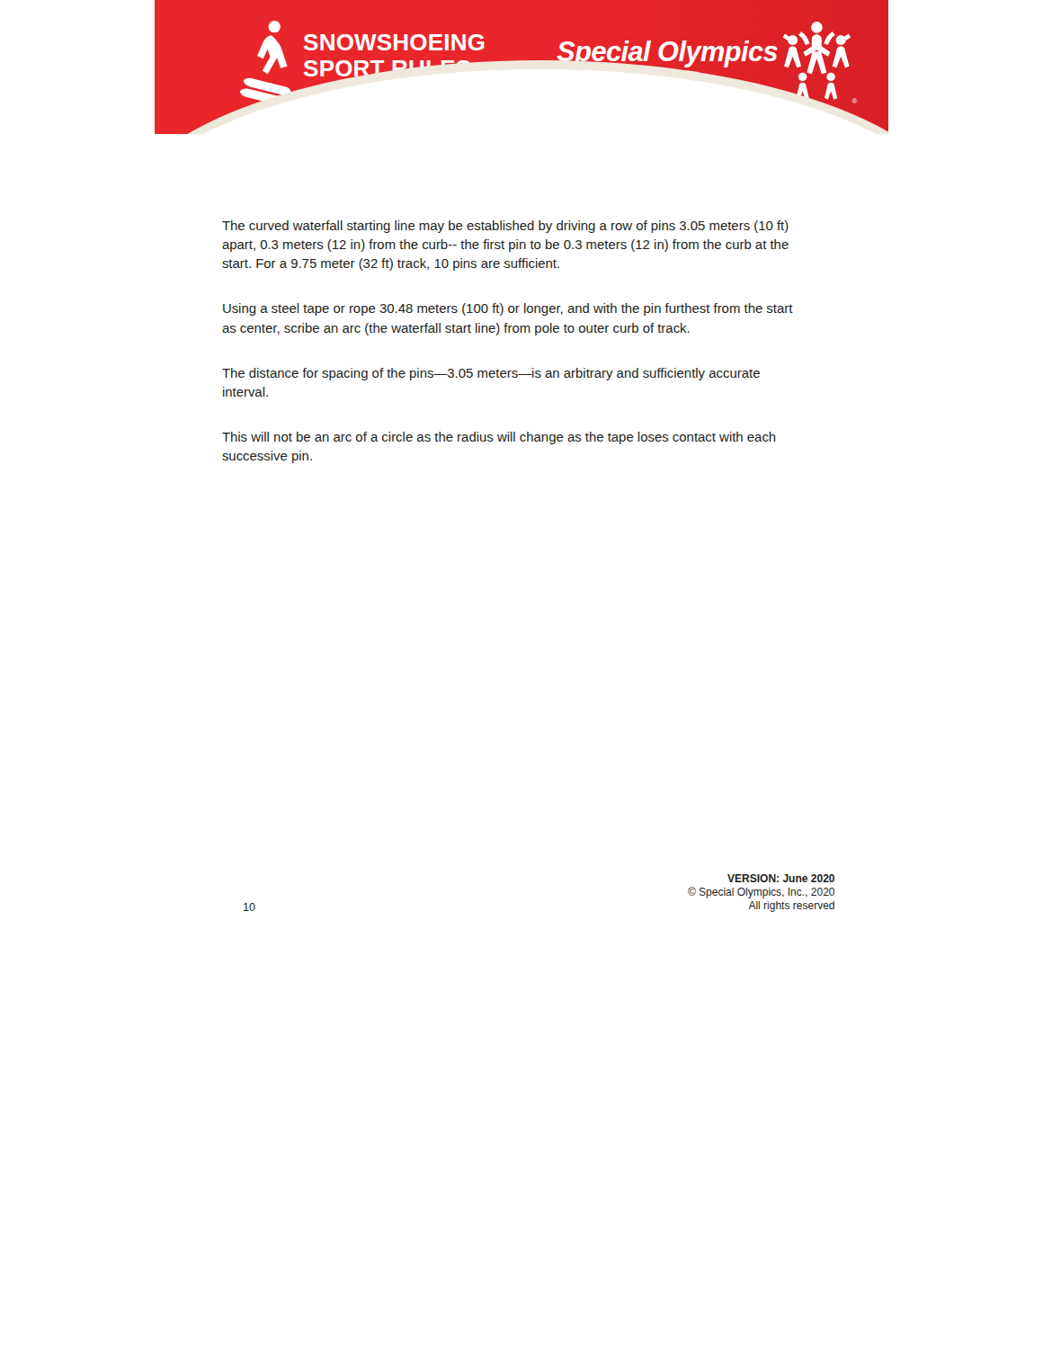SNOWSHOEING
SPORT RULES
Special Olympics
®
The curved waterfall starting line may be established by driving a row of pins 3.05 meters (10 ft) apart, 0.3 meters (12 in) from the curb-- the first pin to be 0.3 meters (12 in) from the curb at the start. For a 9.75 meter (32 ft) track, 10 pins are sufficient.
Using a steel tape or rope 30.48 meters (100 ft) or longer, and with the pin furthest from the start as center, scribe an arc (the waterfall start line) from pole to outer curb of track.
The distance for spacing of the pins—3.05 meters—is an arbitrary and sufficiently accurate interval.
This will not be an arc of a circle as the radius will change as the tape loses contact with each successive pin.
10
VERSION: June 2020
© Special Olympics, Inc., 2020
All rights reserved